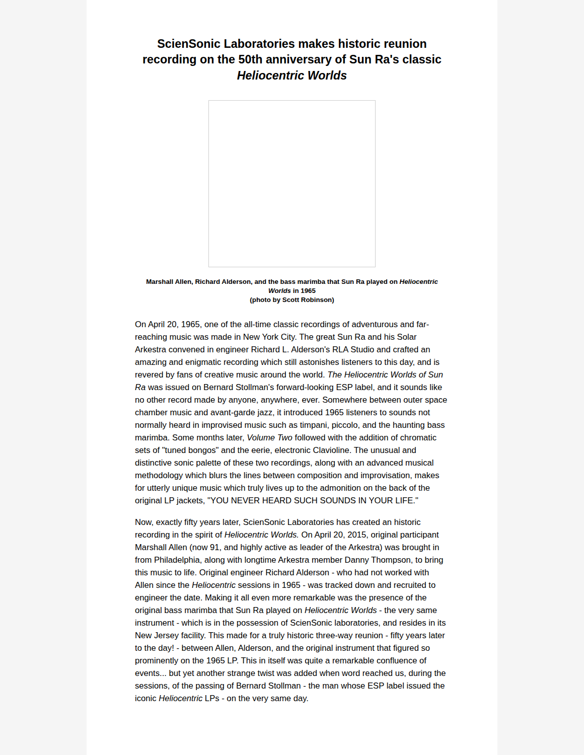ScienSonic Laboratories makes historic reunion recording on the 50th anniversary of Sun Ra's classic Heliocentric Worlds
Marshall Allen, Richard Alderson, and the bass marimba that Sun Ra played on Heliocentric Worlds in 1965
(photo by Scott Robinson)
On April 20, 1965, one of the all-time classic recordings of adventurous and far-reaching music was made in New York City. The great Sun Ra and his Solar Arkestra convened in engineer Richard L. Alderson's RLA Studio and crafted an amazing and enigmatic recording which still astonishes listeners to this day, and is revered by fans of creative music around the world. The Heliocentric Worlds of Sun Ra was issued on Bernard Stollman's forward-looking ESP label, and it sounds like no other record made by anyone, anywhere, ever. Somewhere between outer space chamber music and avant-garde jazz, it introduced 1965 listeners to sounds not normally heard in improvised music such as timpani, piccolo, and the haunting bass marimba. Some months later, Volume Two followed with the addition of chromatic sets of "tuned bongos" and the eerie, electronic Clavioline. The unusual and distinctive sonic palette of these two recordings, along with an advanced musical methodology which blurs the lines between composition and improvisation, makes for utterly unique music which truly lives up to the admonition on the back of the original LP jackets, "YOU NEVER HEARD SUCH SOUNDS IN YOUR LIFE."
Now, exactly fifty years later, ScienSonic Laboratories has created an historic recording in the spirit of Heliocentric Worlds. On April 20, 2015, original participant Marshall Allen (now 91, and highly active as leader of the Arkestra) was brought in from Philadelphia, along with longtime Arkestra member Danny Thompson, to bring this music to life. Original engineer Richard Alderson - who had not worked with Allen since the Heliocentric sessions in 1965 - was tracked down and recruited to engineer the date. Making it all even more remarkable was the presence of the original bass marimba that Sun Ra played on Heliocentric Worlds - the very same instrument - which is in the possession of ScienSonic laboratories, and resides in its New Jersey facility. This made for a truly historic three-way reunion - fifty years later to the day! - between Allen, Alderson, and the original instrument that figured so prominently on the 1965 LP. This in itself was quite a remarkable confluence of events... but yet another strange twist was added when word reached us, during the sessions, of the passing of Bernard Stollman - the man whose ESP label issued the iconic Heliocentric LPs - on the very same day.